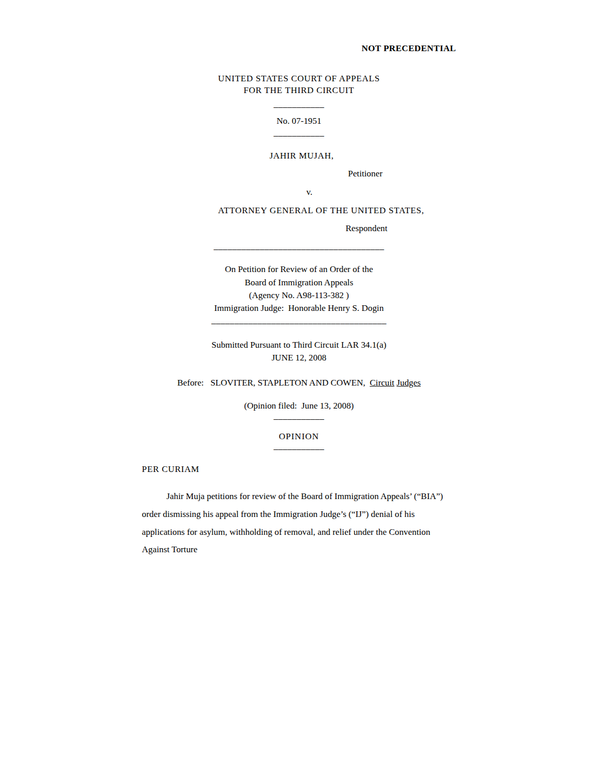NOT PRECEDENTIAL
UNITED STATES COURT OF APPEALS
FOR THE THIRD CIRCUIT
___________
No. 07-1951
___________
JAHIR MUJAH,
Petitioner
v.
ATTORNEY GENERAL OF THE UNITED STATES,
Respondent
_____________________________________
On Petition for Review of an Order of the
Board of Immigration Appeals
(Agency No. A98-113-382 )
Immigration Judge: Honorable Henry S. Dogin
______________________________________
Submitted Pursuant to Third Circuit LAR 34.1(a)
JUNE 12, 2008
Before: SLOVITER, STAPLETON AND COWEN, Circuit Judges
(Opinion filed: June 13, 2008)
___________
OPINION
___________
PER CURIAM
Jahir Muja petitions for review of the Board of Immigration Appeals’ (“BIA”) order dismissing his appeal from the Immigration Judge’s (“IJ”) denial of his applications for asylum, withholding of removal, and relief under the Convention Against Torture